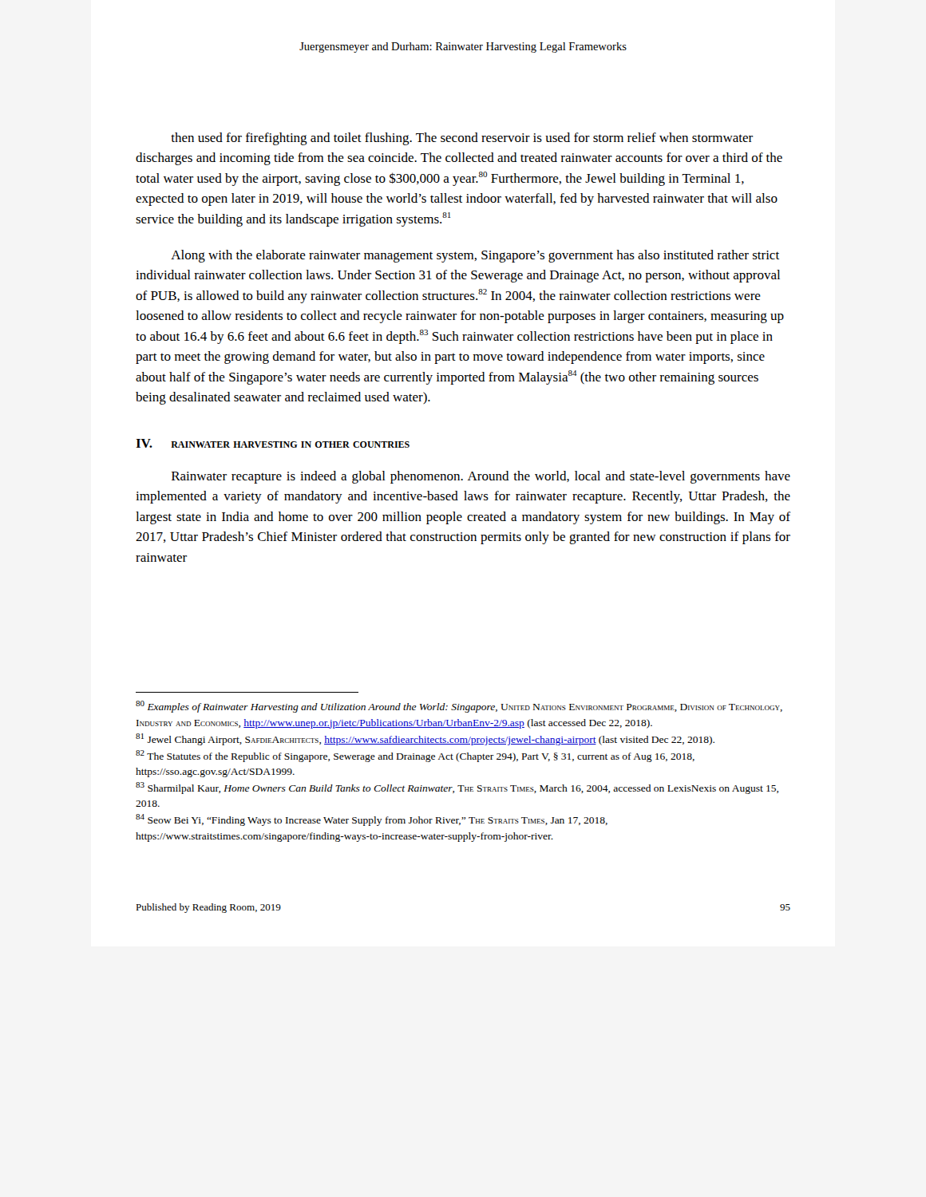Juergensmeyer and Durham: Rainwater Harvesting Legal Frameworks
then used for firefighting and toilet flushing. The second reservoir is used for storm relief when stormwater discharges and incoming tide from the sea coincide. The collected and treated rainwater accounts for over a third of the total water used by the airport, saving close to $300,000 a year.80 Furthermore, the Jewel building in Terminal 1, expected to open later in 2019, will house the world’s tallest indoor waterfall, fed by harvested rainwater that will also service the building and its landscape irrigation systems.81
Along with the elaborate rainwater management system, Singapore’s government has also instituted rather strict individual rainwater collection laws. Under Section 31 of the Sewerage and Drainage Act, no person, without approval of PUB, is allowed to build any rainwater collection structures.82 In 2004, the rainwater collection restrictions were loosened to allow residents to collect and recycle rainwater for non-potable purposes in larger containers, measuring up to about 16.4 by 6.6 feet and about 6.6 feet in depth.83 Such rainwater collection restrictions have been put in place in part to meet the growing demand for water, but also in part to move toward independence from water imports, since about half of the Singapore’s water needs are currently imported from Malaysia84 (the two other remaining sources being desalinated seawater and reclaimed used water).
IV. Rainwater Harvesting in Other Countries
Rainwater recapture is indeed a global phenomenon. Around the world, local and state-level governments have implemented a variety of mandatory and incentive-based laws for rainwater recapture. Recently, Uttar Pradesh, the largest state in India and home to over 200 million people created a mandatory system for new buildings. In May of 2017, Uttar Pradesh’s Chief Minister ordered that construction permits only be granted for new construction if plans for rainwater
80 Examples of Rainwater Harvesting and Utilization Around the World: Singapore, United Nations Environment Programme, Division of Technology, Industry and Economics, http://www.unep.or.jp/ietc/Publications/Urban/UrbanEnv-2/9.asp (last accessed Dec 22, 2018).
81 Jewel Changi Airport, SafdieArchitects, https://www.safdiearchitects.com/projects/jewel-changi-airport (last visited Dec 22, 2018).
82 The Statutes of the Republic of Singapore, Sewerage and Drainage Act (Chapter 294), Part V, § 31, current as of Aug 16, 2018, https://sso.agc.gov.sg/Act/SDA1999.
83 Sharmilpal Kaur, Home Owners Can Build Tanks to Collect Rainwater, The Straits Times, March 16, 2004, accessed on LexisNexis on August 15, 2018.
84 Seow Bei Yi, “Finding Ways to Increase Water Supply from Johor River,” The Straits Times, Jan 17, 2018, https://www.straitstimes.com/singapore/finding-ways-to-increase-water-supply-from-johor-river.
Published by Reading Room, 2019 95